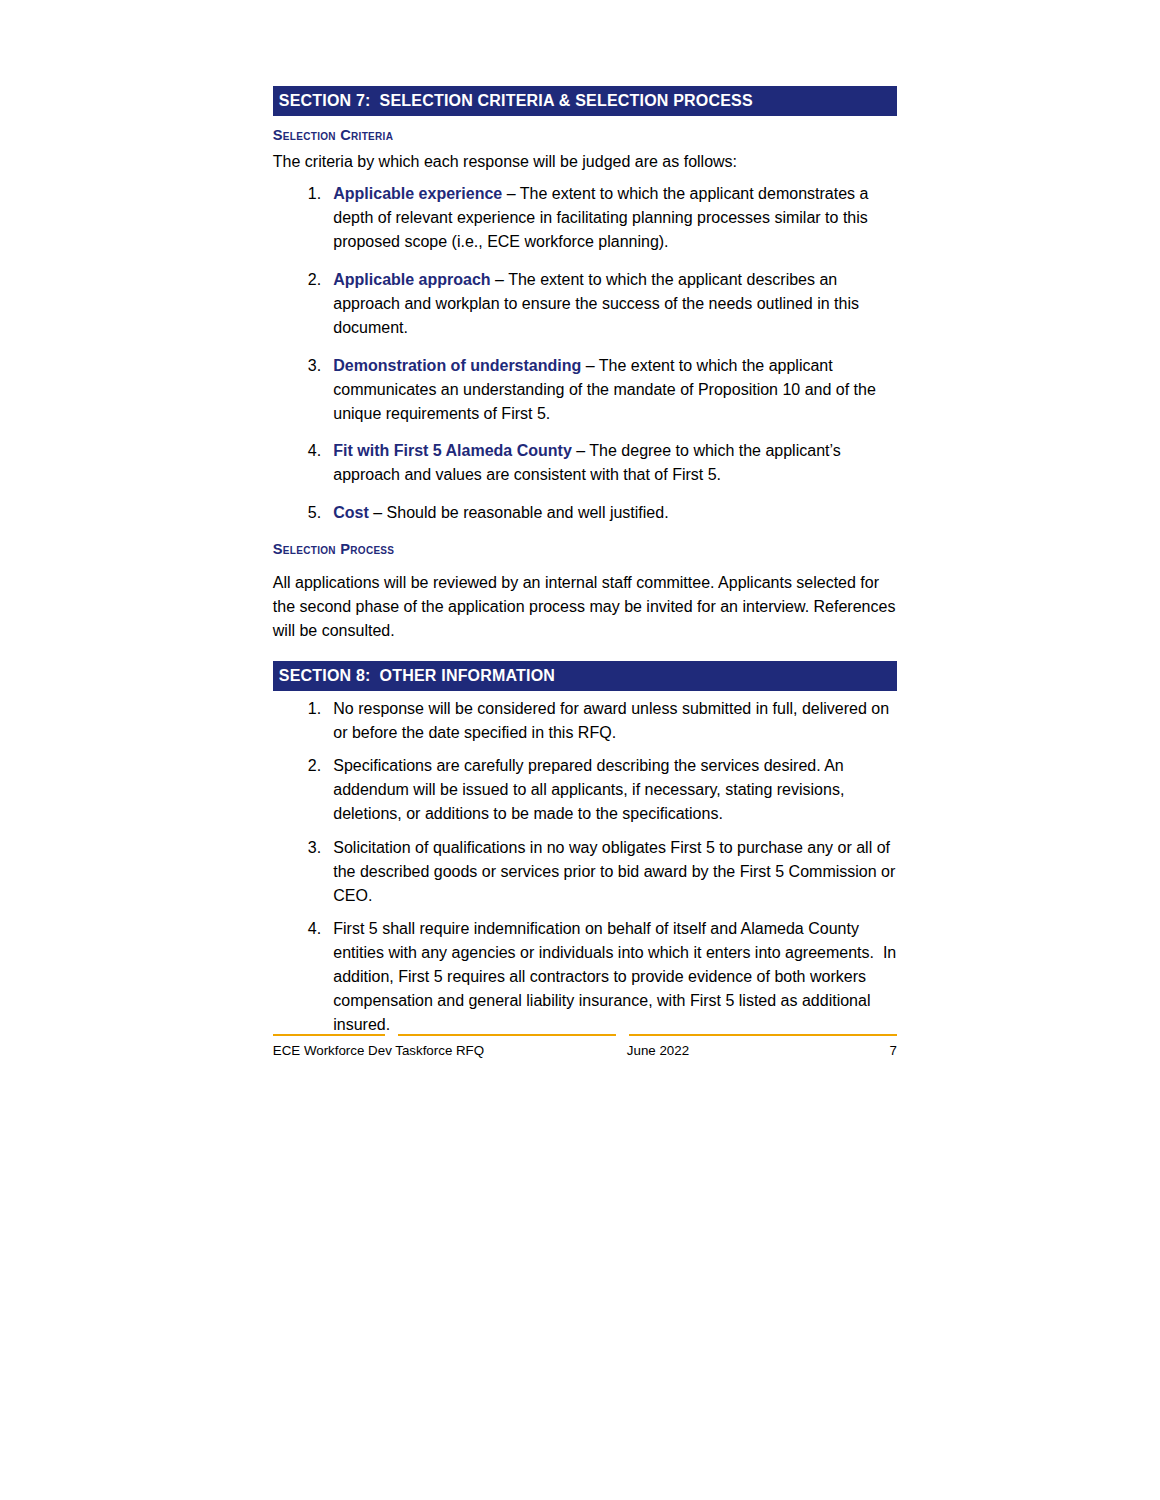SECTION 7: SELECTION CRITERIA & SELECTION PROCESS
Selection Criteria
The criteria by which each response will be judged are as follows:
Applicable experience – The extent to which the applicant demonstrates a depth of relevant experience in facilitating planning processes similar to this proposed scope (i.e., ECE workforce planning).
Applicable approach – The extent to which the applicant describes an approach and workplan to ensure the success of the needs outlined in this document.
Demonstration of understanding – The extent to which the applicant communicates an understanding of the mandate of Proposition 10 and of the unique requirements of First 5.
Fit with First 5 Alameda County – The degree to which the applicant’s approach and values are consistent with that of First 5.
Cost – Should be reasonable and well justified.
Selection Process
All applications will be reviewed by an internal staff committee. Applicants selected for the second phase of the application process may be invited for an interview. References will be consulted.
SECTION 8: OTHER INFORMATION
No response will be considered for award unless submitted in full, delivered on or before the date specified in this RFQ.
Specifications are carefully prepared describing the services desired. An addendum will be issued to all applicants, if necessary, stating revisions, deletions, or additions to be made to the specifications.
Solicitation of qualifications in no way obligates First 5 to purchase any or all of the described goods or services prior to bid award by the First 5 Commission or CEO.
First 5 shall require indemnification on behalf of itself and Alameda County entities with any agencies or individuals into which it enters into agreements. In addition, First 5 requires all contractors to provide evidence of both workers compensation and general liability insurance, with First 5 listed as additional insured.
ECE Workforce Dev Taskforce RFQ
June 2022
7